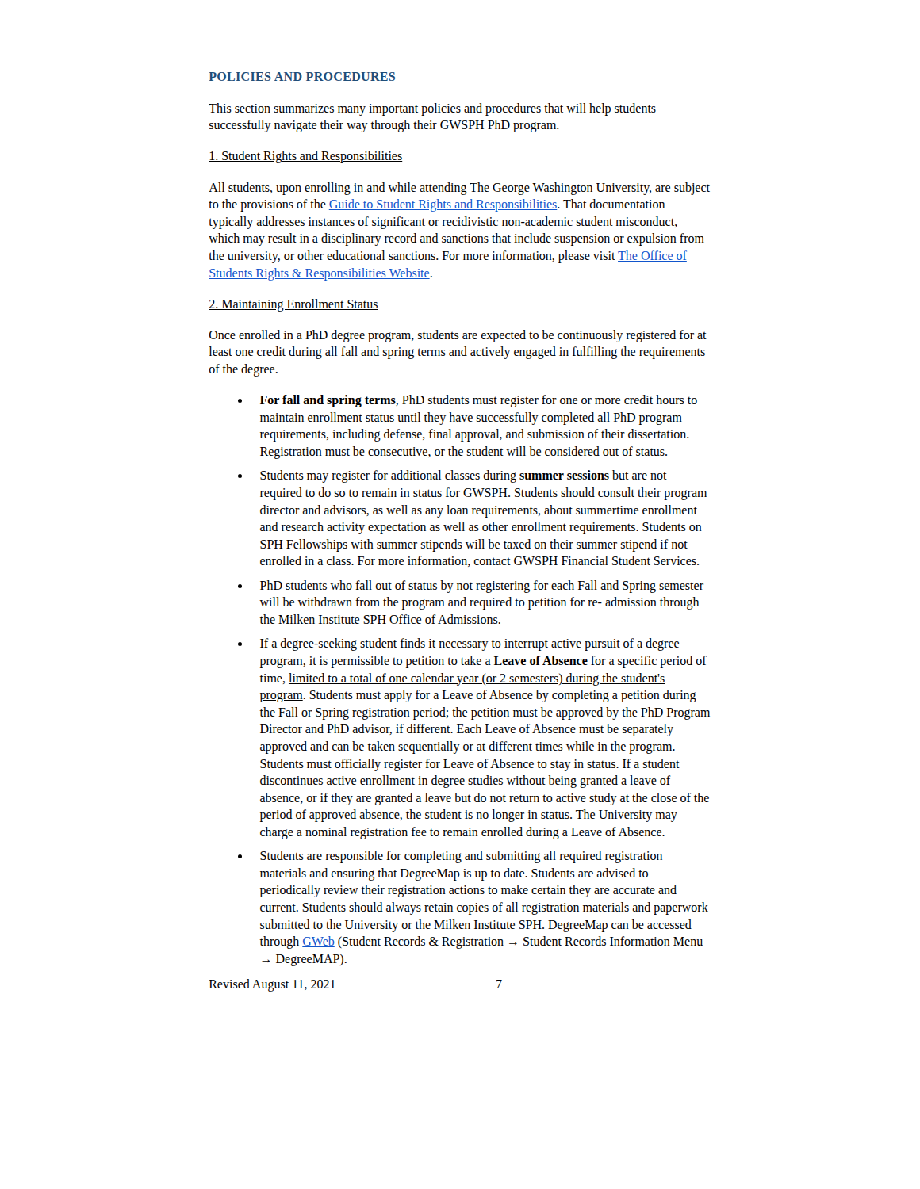POLICIES AND PROCEDURES
This section summarizes many important policies and procedures that will help students successfully navigate their way through their GWSPH PhD program.
1. Student Rights and Responsibilities
All students, upon enrolling in and while attending The George Washington University, are subject to the provisions of the Guide to Student Rights and Responsibilities. That documentation typically addresses instances of significant or recidivistic non-academic student misconduct, which may result in a disciplinary record and sanctions that include suspension or expulsion from the university, or other educational sanctions. For more information, please visit The Office of Students Rights & Responsibilities Website.
2. Maintaining Enrollment Status
Once enrolled in a PhD degree program, students are expected to be continuously registered for at least one credit during all fall and spring terms and actively engaged in fulfilling the requirements of the degree.
For fall and spring terms, PhD students must register for one or more credit hours to maintain enrollment status until they have successfully completed all PhD program requirements, including defense, final approval, and submission of their dissertation. Registration must be consecutive, or the student will be considered out of status.
Students may register for additional classes during summer sessions but are not required to do so to remain in status for GWSPH. Students should consult their program director and advisors, as well as any loan requirements, about summertime enrollment and research activity expectation as well as other enrollment requirements. Students on SPH Fellowships with summer stipends will be taxed on their summer stipend if not enrolled in a class. For more information, contact GWSPH Financial Student Services.
PhD students who fall out of status by not registering for each Fall and Spring semester will be withdrawn from the program and required to petition for re- admission through the Milken Institute SPH Office of Admissions.
If a degree-seeking student finds it necessary to interrupt active pursuit of a degree program, it is permissible to petition to take a Leave of Absence for a specific period of time, limited to a total of one calendar year (or 2 semesters) during the student's program. Students must apply for a Leave of Absence by completing a petition during the Fall or Spring registration period; the petition must be approved by the PhD Program Director and PhD advisor, if different. Each Leave of Absence must be separately approved and can be taken sequentially or at different times while in the program. Students must officially register for Leave of Absence to stay in status. If a student discontinues active enrollment in degree studies without being granted a leave of absence, or if they are granted a leave but do not return to active study at the close of the period of approved absence, the student is no longer in status. The University may charge a nominal registration fee to remain enrolled during a Leave of Absence.
Students are responsible for completing and submitting all required registration materials and ensuring that DegreeMap is up to date. Students are advised to periodically review their registration actions to make certain they are accurate and current. Students should always retain copies of all registration materials and paperwork submitted to the University or the Milken Institute SPH. DegreeMap can be accessed through GWeb (Student Records & Registration → Student Records Information Menu → DegreeMAP).
Revised August 11, 20217